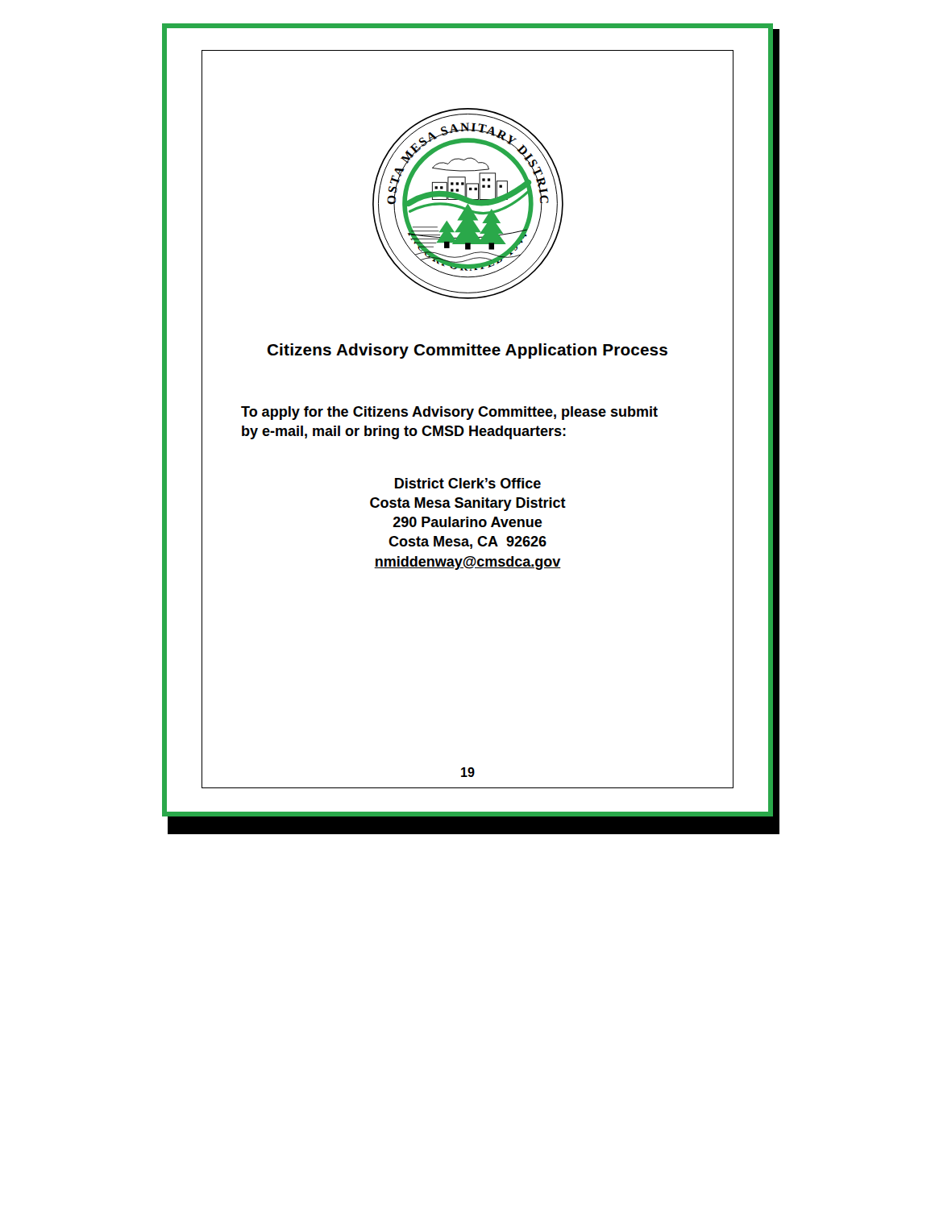COSTA MESA SANITARY DISTRICT INCORPORATED 1944
Citizens Advisory Committee Application Process
To apply for the Citizens Advisory Committee, please submit by e-mail, mail or bring to CMSD Headquarters:
District Clerk’s Office
Costa Mesa Sanitary District
290 Paularino Avenue
Costa Mesa, CA 92626
nmiddenway@cmsdca.gov
19